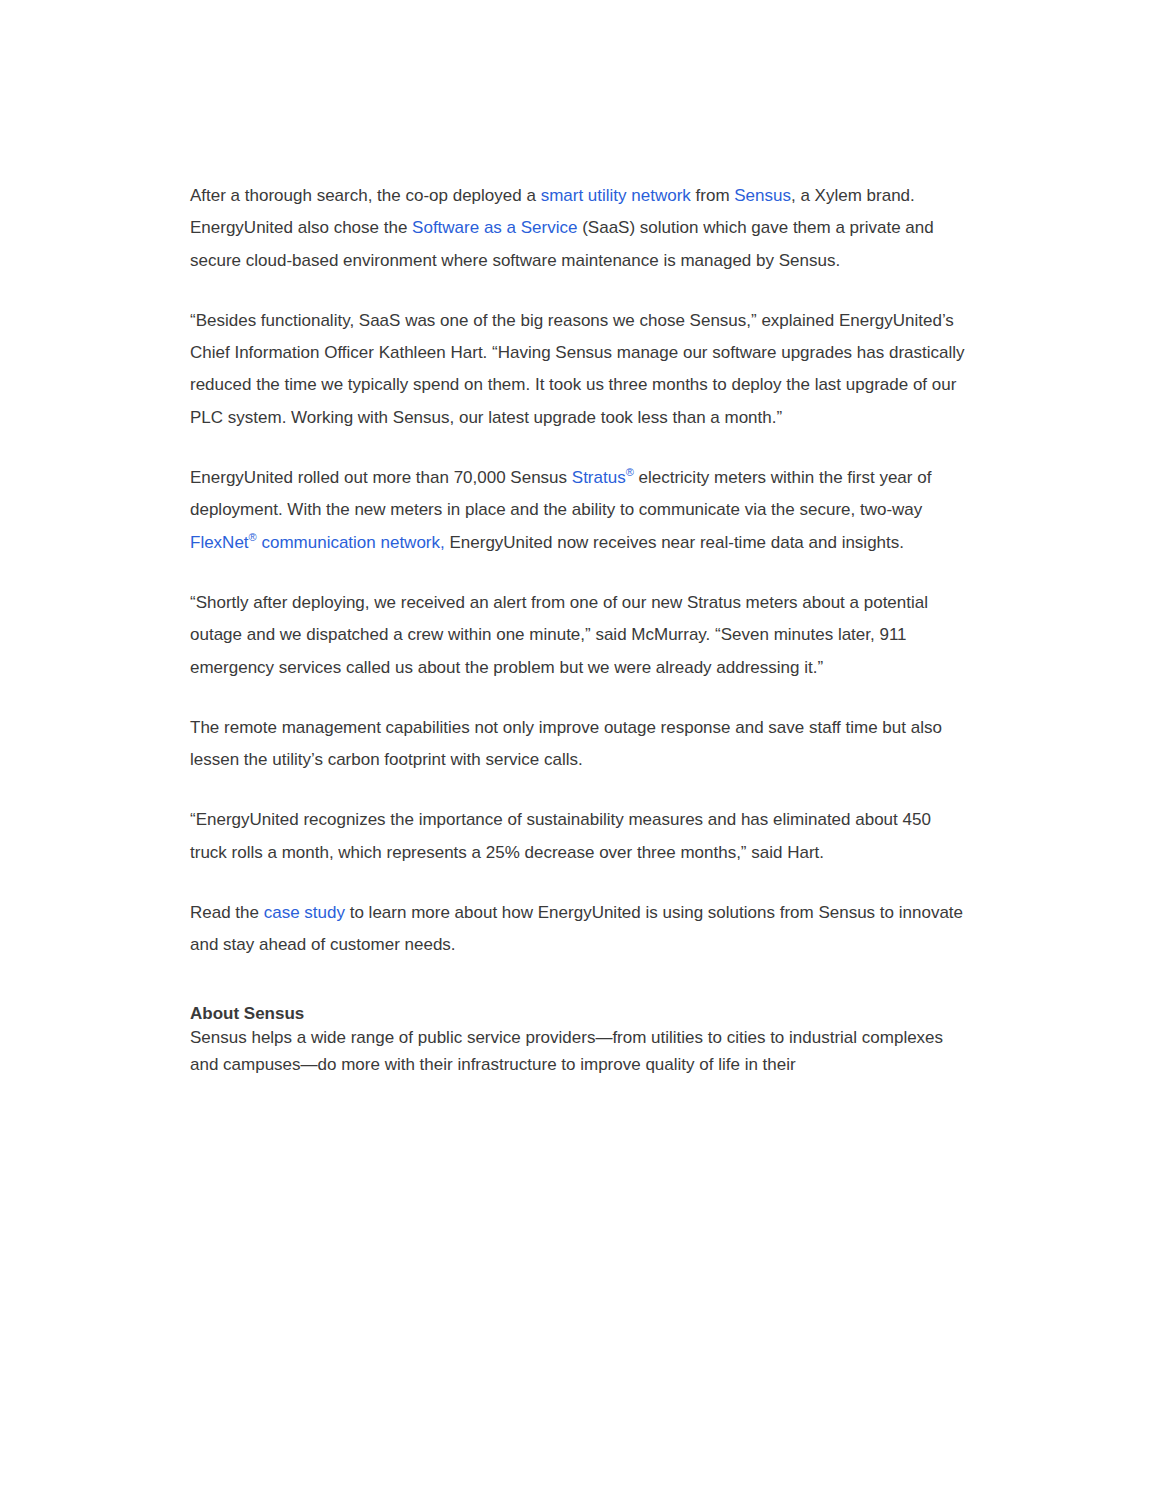After a thorough search, the co-op deployed a smart utility network from Sensus, a Xylem brand. EnergyUnited also chose the Software as a Service (SaaS) solution which gave them a private and secure cloud-based environment where software maintenance is managed by Sensus.
“Besides functionality, SaaS was one of the big reasons we chose Sensus,” explained EnergyUnited’s Chief Information Officer Kathleen Hart. “Having Sensus manage our software upgrades has drastically reduced the time we typically spend on them. It took us three months to deploy the last upgrade of our PLC system. Working with Sensus, our latest upgrade took less than a month.”
EnergyUnited rolled out more than 70,000 Sensus Stratus® electricity meters within the first year of deployment. With the new meters in place and the ability to communicate via the secure, two-way FlexNet® communication network, EnergyUnited now receives near real-time data and insights.
“Shortly after deploying, we received an alert from one of our new Stratus meters about a potential outage and we dispatched a crew within one minute,” said McMurray. “Seven minutes later, 911 emergency services called us about the problem but we were already addressing it.”
The remote management capabilities not only improve outage response and save staff time but also lessen the utility’s carbon footprint with service calls.
“EnergyUnited recognizes the importance of sustainability measures and has eliminated about 450 truck rolls a month, which represents a 25% decrease over three months,” said Hart.
Read the case study to learn more about how EnergyUnited is using solutions from Sensus to innovate and stay ahead of customer needs.
About Sensus
Sensus helps a wide range of public service providers—from utilities to cities to industrial complexes and campuses—do more with their infrastructure to improve quality of life in their